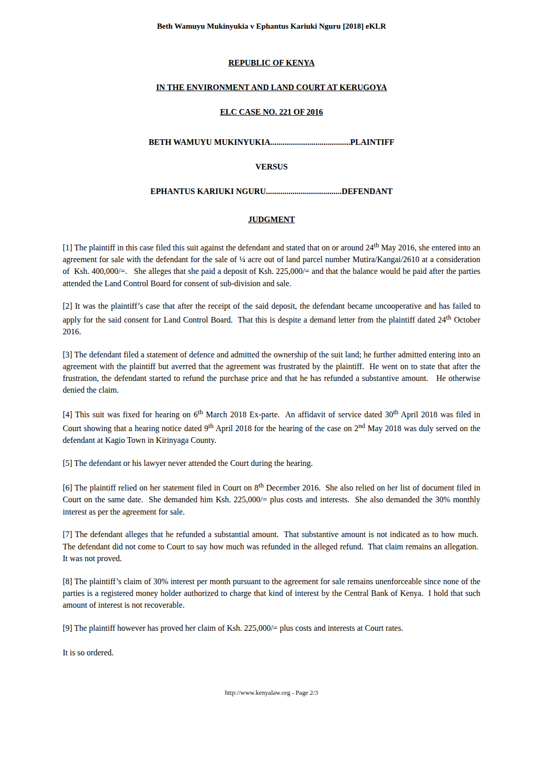Beth Wamuyu Mukinyukia v Ephantus Kariuki Nguru [2018] eKLR
REPUBLIC OF KENYA
IN THE ENVIRONMENT AND LAND COURT AT KERUGOYA
ELC CASE NO. 221 OF 2016
BETH WAMUYU MUKINYUKIA.......................................PLAINTIFF
VERSUS
EPHANTUS KARIUKI NGURU.....................................DEFENDANT
JUDGMENT
[1] The plaintiff in this case filed this suit against the defendant and stated that on or around 24th May 2016, she entered into an agreement for sale with the defendant for the sale of ¼ acre out of land parcel number Mutira/Kangai/2610 at a consideration of Ksh. 400,000/=. She alleges that she paid a deposit of Ksh. 225,000/= and that the balance would be paid after the parties attended the Land Control Board for consent of sub-division and sale.
[2] It was the plaintiff’s case that after the receipt of the said deposit, the defendant became uncooperative and has failed to apply for the said consent for Land Control Board. That this is despite a demand letter from the plaintiff dated 24th October 2016.
[3] The defendant filed a statement of defence and admitted the ownership of the suit land; he further admitted entering into an agreement with the plaintiff but averred that the agreement was frustrated by the plaintiff. He went on to state that after the frustration, the defendant started to refund the purchase price and that he has refunded a substantive amount. He otherwise denied the claim.
[4] This suit was fixed for hearing on 6th March 2018 Ex-parte. An affidavit of service dated 30th April 2018 was filed in Court showing that a hearing notice dated 9th April 2018 for the hearing of the case on 2nd May 2018 was duly served on the defendant at Kagio Town in Kirinyaga County.
[5] The defendant or his lawyer never attended the Court during the hearing.
[6] The plaintiff relied on her statement filed in Court on 8th December 2016. She also relied on her list of document filed in Court on the same date. She demanded him Ksh. 225,000/= plus costs and interests. She also demanded the 30% monthly interest as per the agreement for sale.
[7] The defendant alleges that he refunded a substantial amount. That substantive amount is not indicated as to how much. The defendant did not come to Court to say how much was refunded in the alleged refund. That claim remains an allegation. It was not proved.
[8] The plaintiff’s claim of 30% interest per month pursuant to the agreement for sale remains unenforceable since none of the parties is a registered money holder authorized to charge that kind of interest by the Central Bank of Kenya. I hold that such amount of interest is not recoverable.
[9] The plaintiff however has proved her claim of Ksh. 225,000/= plus costs and interests at Court rates.
It is so ordered.
http://www.kenyalaw.org - Page 2/3